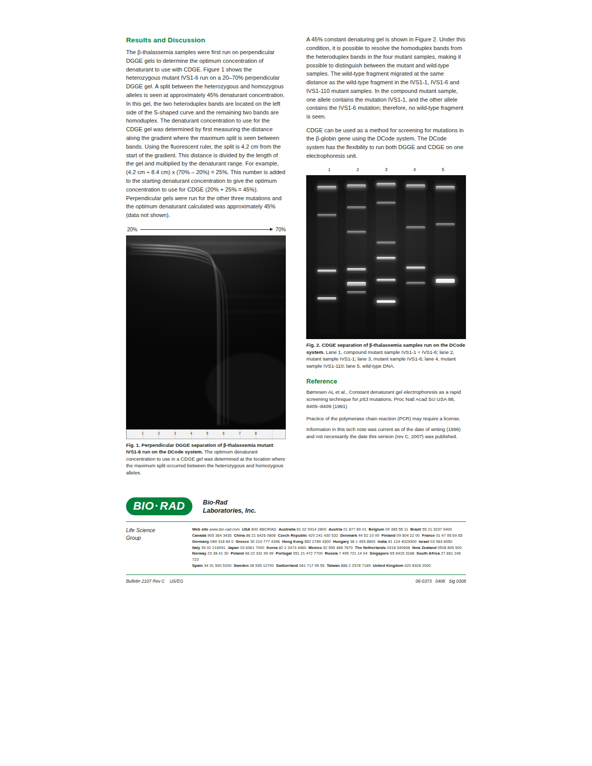Results and Discussion
The β-thalassemia samples were first run on perpendicular DGGE gels to determine the optimum concentration of denaturant to use with CDGE. Figure 1 shows the heterozygous mutant IVS1-6 run on a 20–70% perpendicular DGGE gel. A split between the heterozygous and homozygous alleles is seen at approximately 45% denaturant concentration. In this gel, the two heteroduplex bands are located on the left side of the S-shaped curve and the remaining two bands are homoduplex. The denaturant concentration to use for the CDGE gel was determined by first measuring the distance along the gradient where the maximum split is seen between bands. Using the fluorescent ruler, the split is 4.2 cm from the start of the gradient. This distance is divided by the length of the gel and multiplied by the denaturant range. For example, (4.2 cm ÷ 8.4 cm) x (70% – 20%) = 25%. This number is added to the starting denaturant concentration to give the optimum concentration to use for CDGE (20% + 25% = 45%). Perpendicular gels were run for the other three mutations and the optimum denaturant calculated was approximately 45% (data not shown).
20% 70%
1 2 3 4 5 6 7 8
Fig. 1. Perpendicular DGGE separation of β-thalassemia mutant IVS1-6 run on the DCode system. The optimum denaturant concentration to use in a CDGE gel was determined at the location where the maximum split occurred between the heterozygous and homozygous alleles.
A 45% constant denaturing gel is shown in Figure 2. Under this condition, it is possible to resolve the homoduplex bands from the heteroduplex bands in the four mutant samples, making it possible to distinguish between the mutant and wild-type samples. The wild-type fragment migrated at the same distance as the wild-type fragment in the IVS1-1, IVS1-6 and IVS1-110 mutant samples. In the compound mutant sample, one allele contains the mutation IVS1-1, and the other allele contains the IVS1-6 mutation; therefore, no wild-type fragment is seen.
CDGE can be used as a method for screening for mutations in the β-globin gene using the DCode system. The DCode system has the flexibility to run both DGGE and CDGE on one electrophoresis unit.
12345
Fig. 2. CDGE separation of β-thalassemia samples run on the DCode system. Lane 1, compound mutant sample IVS1-1 + IVS1-6; lane 2, mutant sample IVS1-1; lane 3, mutant sample IVS1-6; lane 4, mutant sample IVS1-110; lane 5, wild-type DNA.
Reference
Børresen AL et al., Constant denaturant gel electrophoresis as a rapid screening technique for p53 mutations, Proc Natl Acad Sci USA 88, 8405–8409 (1991)
Practice of the polymerase chain reaction (PCR) may require a license.
Information in this tech note was current as of the date of writing (1996) and not necessarily the date this version (rev C, 2007) was published.
BIO·RAD
Bio-Rad
Laboratories, Inc.
Life Science
Group
Web site www.bio-rad.com USA 800 4BIORAD Australia 61 02 9914 2800 Austria 01 877 89 01 Belgium 09 385 55 11 Brazil 55 21 3237 9400
Canada 905 364 3435 China 86 21 6426 0808 Czech Republic 420 241 430 532 Denmark 44 52 10 00 Finland 09 804 22 00 France 01 47 95 69 65
Germany 089 318 84 0 Greece 30 210 777 4396 Hong Kong 852 2789 3300 Hungary 36 1 455 8800 India 91 124 4029300 Israel 03 963 6050
Italy 39 02 216091 Japan 03 6361 7000 Korea 82 2 3473 4460 Mexico 52 555 488 7670 The Netherlands 0318 540666 New Zealand 0508 805 500
Norway 23 38 41 30 Poland 48 22 331 99 99 Portugal 351 21 472 7700 Russia 7 495 721 14 04 Singapore 65 6415 3188 South Africa 27 861 246 723
Spain 34 91 590 5200 Sweden 08 555 12700 Switzerland 061 717 95 55 Taiwan 886 2 2578 7189 United Kingdom 020 8328 2000
Bulletin 2107 Rev C US/EG
06-0373 0408 Sig 0308